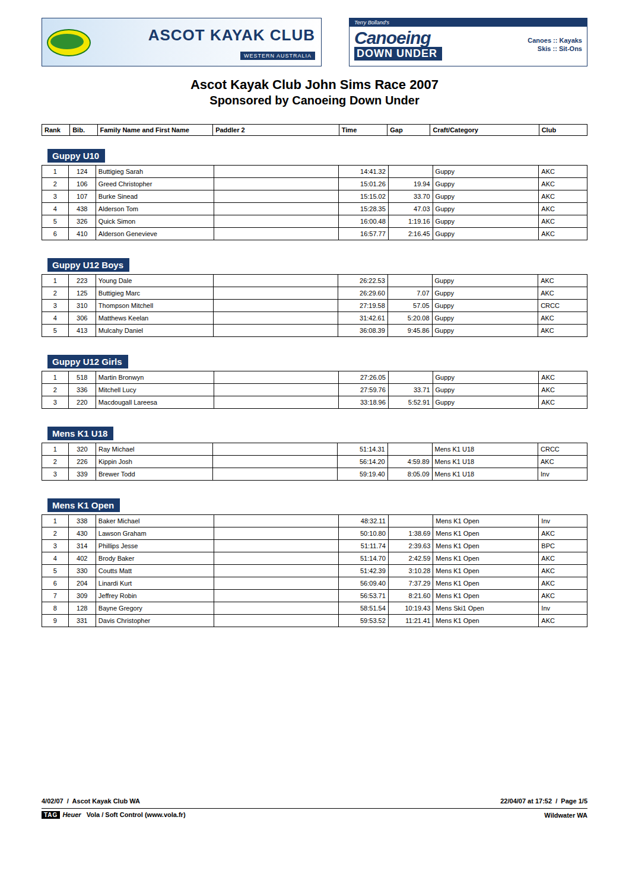ASCOT KAYAK CLUB
WESTERN AUSTRALIA
Terry Bolland's
Canoeing
DOWN UNDER
Canoes :: Kayaks
Skis :: Sit-Ons
Ascot Kayak Club John Sims Race 2007
Sponsored by Canoeing Down Under
| Rank | Bib. | Family Name and First Name | Paddler 2 | Time | Gap | Craft/Category | Club |
| --- | --- | --- | --- | --- | --- | --- | --- |
Guppy U10
| 1 | 124 | Buttigieg Sarah | | 14:41.32 | | Guppy | AKC |
| 2 | 106 | Greed Christopher | | 15:01.26 | 19.94 | Guppy | AKC |
| 3 | 107 | Burke Sinead | | 15:15.02 | 33.70 | Guppy | AKC |
| 4 | 438 | Alderson Tom | | 15:28.35 | 47.03 | Guppy | AKC |
| 5 | 326 | Quick Simon | | 16:00.48 | 1:19.16 | Guppy | AKC |
| 6 | 410 | Alderson Genevieve | | 16:57.77 | 2:16.45 | Guppy | AKC |
Guppy U12 Boys
| 1 | 223 | Young Dale | | 26:22.53 | | Guppy | AKC |
| 2 | 125 | Buttigieg Marc | | 26:29.60 | 7.07 | Guppy | AKC |
| 3 | 310 | Thompson Mitchell | | 27:19.58 | 57.05 | Guppy | CRCC |
| 4 | 306 | Matthews Keelan | | 31:42.61 | 5:20.08 | Guppy | AKC |
| 5 | 413 | Mulcahy Daniel | | 36:08.39 | 9:45.86 | Guppy | AKC |
Guppy U12 Girls
| 1 | 518 | Martin Bronwyn | | 27:26.05 | | Guppy | AKC |
| 2 | 336 | Mitchell Lucy | | 27:59.76 | 33.71 | Guppy | AKC |
| 3 | 220 | Macdougall Lareesa | | 33:18.96 | 5:52.91 | Guppy | AKC |
Mens K1 U18
| 1 | 320 | Ray Michael | | 51:14.31 | | Mens K1 U18 | CRCC |
| 2 | 226 | Kippin Josh | | 56:14.20 | 4:59.89 | Mens K1 U18 | AKC |
| 3 | 339 | Brewer Todd | | 59:19.40 | 8:05.09 | Mens K1 U18 | Inv |
Mens K1 Open
| 1 | 338 | Baker Michael | | 48:32.11 | | Mens K1 Open | Inv |
| 2 | 430 | Lawson Graham | | 50:10.80 | 1:38.69 | Mens K1 Open | AKC |
| 3 | 314 | Phillips Jesse | | 51:11.74 | 2:39.63 | Mens K1 Open | BPC |
| 4 | 402 | Brody Baker | | 51:14.70 | 2:42.59 | Mens K1 Open | AKC |
| 5 | 330 | Coutts Matt | | 51:42.39 | 3:10.28 | Mens K1 Open | AKC |
| 6 | 204 | Linardi Kurt | | 56:09.40 | 7:37.29 | Mens K1 Open | AKC |
| 7 | 309 | Jeffrey Robin | | 56:53.71 | 8:21.60 | Mens K1 Open | AKC |
| 8 | 128 | Bayne Gregory | | 58:51.54 | 10:19.43 | Mens Ski1 Open | Inv |
| 9 | 331 | Davis Christopher | | 59:53.52 | 11:21.41 | Mens K1 Open | AKC |
4/02/07 / Ascot Kayak Club WA
22/04/07 at 17:52 / Page 1/5
TAG Heuer Vola / Soft Control (www.vola.fr)
Wildwater WA